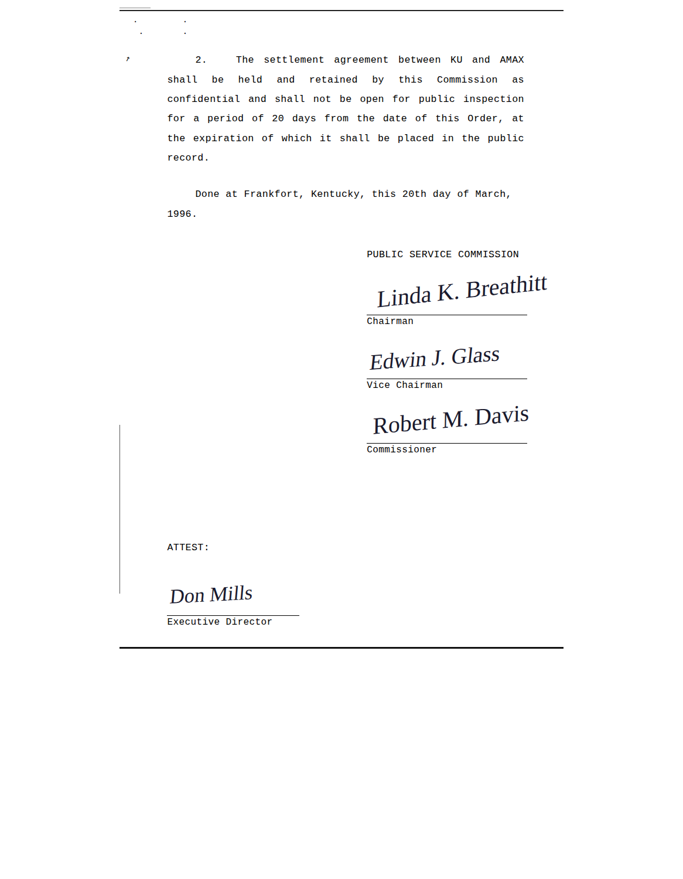. . . . ↗
2. The settlement agreement between KU and AMAX shall be held and retained by this Commission as confidential and shall not be open for public inspection for a period of 20 days from the date of this Order, at the expiration of which it shall be placed in the public record.
Done at Frankfort, Kentucky, this 20th day of March, 1996.
PUBLIC SERVICE COMMISSION
Linda K. Breathitt
Chairman
Edwin J. Glass
Vice Chairman
Robert M. Davis
Commissioner
ATTEST:
Don Mills
Executive Director